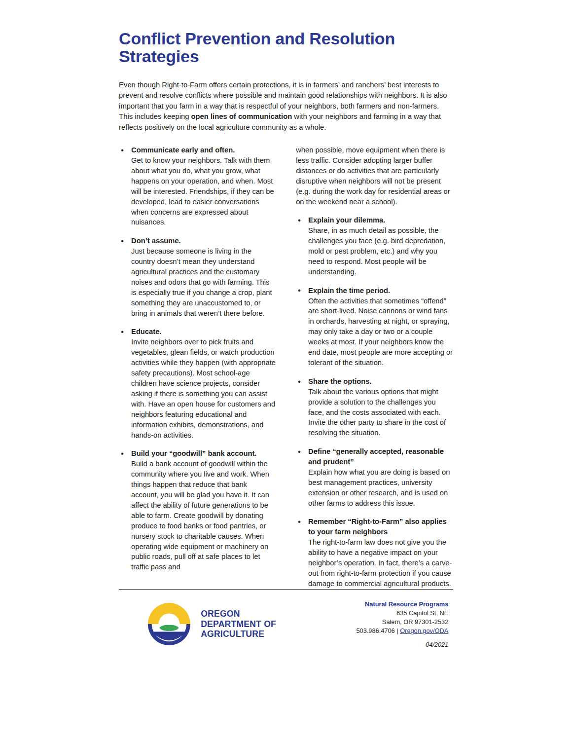Conflict Prevention and Resolution Strategies
Even though Right-to-Farm offers certain protections, it is in farmers’ and ranchers’ best interests to prevent and resolve conflicts where possible and maintain good relationships with neighbors. It is also important that you farm in a way that is respectful of your neighbors, both farmers and non-farmers. This includes keeping open lines of communication with your neighbors and farming in a way that reflects positively on the local agriculture community as a whole.
Communicate early and often. Get to know your neighbors. Talk with them about what you do, what you grow, what happens on your operation, and when. Most will be interested. Friendships, if they can be developed, lead to easier conversations when concerns are expressed about nuisances.
Don’t assume. Just because someone is living in the country doesn’t mean they understand agricultural practices and the customary noises and odors that go with farming. This is especially true if you change a crop, plant something they are unaccustomed to, or bring in animals that weren’t there before.
Educate. Invite neighbors over to pick fruits and vegetables, glean fields, or watch production activities while they happen (with appropriate safety precautions). Most school-age children have science projects, consider asking if there is something you can assist with. Have an open house for customers and neighbors featuring educational and information exhibits, demonstrations, and hands-on activities.
Build your “goodwill” bank account. Build a bank account of goodwill within the community where you live and work. When things happen that reduce that bank account, you will be glad you have it. It can affect the ability of future generations to be able to farm. Create goodwill by donating produce to food banks or food pantries, or nursery stock to charitable causes. When operating wide equipment or machinery on public roads, pull off at safe places to let traffic pass and
when possible, move equipment when there is less traffic. Consider adopting larger buffer distances or do activities that are particularly disruptive when neighbors will not be present (e.g. during the work day for residential areas or on the weekend near a school).
Explain your dilemma. Share, in as much detail as possible, the challenges you face (e.g. bird depredation, mold or pest problem, etc.) and why you need to respond. Most people will be understanding.
Explain the time period. Often the activities that sometimes “offend” are short-lived. Noise cannons or wind fans in orchards, harvesting at night, or spraying, may only take a day or two or a couple weeks at most. If your neighbors know the end date, most people are more accepting or tolerant of the situation.
Share the options. Talk about the various options that might provide a solution to the challenges you face, and the costs associated with each. Invite the other party to share in the cost of resolving the situation.
Define “generally accepted, reasonable and prudent”Explain how what you are doing is based on best management practices, university extension or other research, and is used on other farms to address this issue.
Remember “Right-to-Farm” also applies to your farm neighbors The right-to-farm law does not give you the ability to have a negative impact on your neighbor’s operation. In fact, there’s a carve-out from right-to-farm protection if you cause damage to commercial agricultural products.
OREGON
DEPARTMENT OF
AGRICULTURE
Natural Resource Programs
635 Capitol St, NE
Salem, OR 97301-2532
503.986.4706 | Oregon.gov/ODA
04/2021